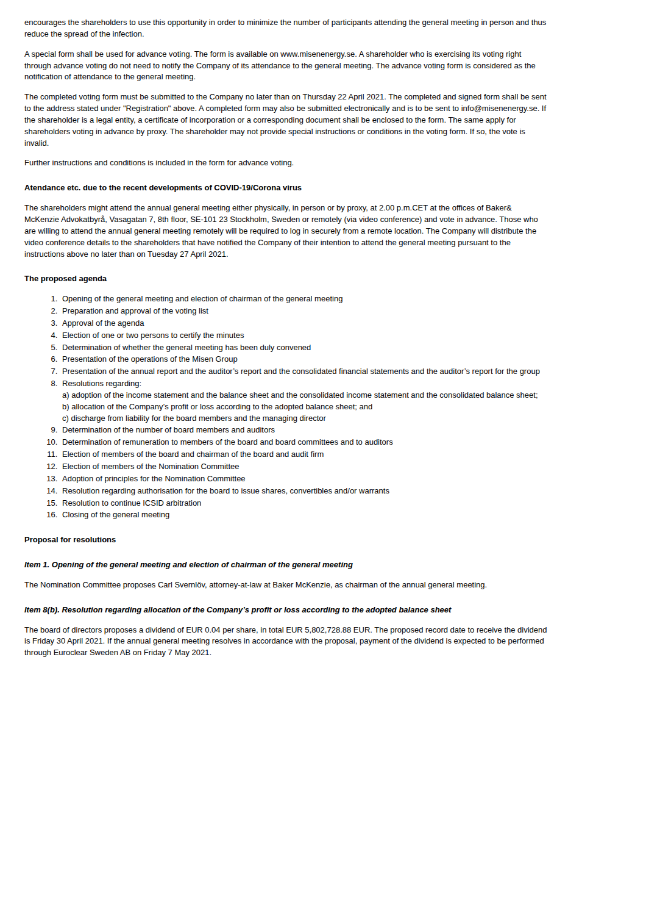encourages the shareholders to use this opportunity in order to minimize the number of participants attending the general meeting in person and thus reduce the spread of the infection.
A special form shall be used for advance voting. The form is available on www.misenenergy.se. A shareholder who is exercising its voting right through advance voting do not need to notify the Company of its attendance to the general meeting. The advance voting form is considered as the notification of attendance to the general meeting.
The completed voting form must be submitted to the Company no later than on Thursday 22 April 2021. The completed and signed form shall be sent to the address stated under "Registration" above. A completed form may also be submitted electronically and is to be sent to info@misenenergy.se. If the shareholder is a legal entity, a certificate of incorporation or a corresponding document shall be enclosed to the form. The same apply for shareholders voting in advance by proxy. The shareholder may not provide special instructions or conditions in the voting form. If so, the vote is invalid.
Further instructions and conditions is included in the form for advance voting.
Atendance etc. due to the recent developments of COVID-19/Corona virus
The shareholders might attend the annual general meeting either physically, in person or by proxy, at 2.00 p.m.CET at the offices of Baker& McKenzie Advokatbyrå, Vasagatan 7, 8th floor, SE-101 23 Stockholm, Sweden or remotely (via video conference) and vote in advance. Those who are willing to attend the annual general meeting remotely will be required to log in securely from a remote location. The Company will distribute the video conference details to the shareholders that have notified the Company of their intention to attend the general meeting pursuant to the instructions above no later than on Tuesday 27 April 2021.
The proposed agenda
Opening of the general meeting and election of chairman of the general meeting
Preparation and approval of the voting list
Approval of the agenda
Election of one or two persons to certify the minutes
Determination of whether the general meeting has been duly convened
Presentation of the operations of the Misen Group
Presentation of the annual report and the auditor’s report and the consolidated financial statements and the auditor’s report for the group
Resolutions regarding:
a) adoption of the income statement and the balance sheet and the consolidated income statement and the consolidated balance sheet;
b) allocation of the Company’s profit or loss according to the adopted balance sheet; and
c) discharge from liability for the board members and the managing director
Determination of the number of board members and auditors
Determination of remuneration to members of the board and board committees and to auditors
Election of members of the board and chairman of the board and audit firm
Election of members of the Nomination Committee
Adoption of principles for the Nomination Committee
Resolution regarding authorisation for the board to issue shares, convertibles and/or warrants
Resolution to continue ICSID arbitration
Closing of the general meeting
Proposal for resolutions
Item 1. Opening of the general meeting and election of chairman of the general meeting
The Nomination Committee proposes Carl Svernlöv, attorney-at-law at Baker McKenzie, as chairman of the annual general meeting.
Item 8(b). Resolution regarding allocation of the Company’s profit or loss according to the adopted balance sheet
The board of directors proposes a dividend of EUR 0.04 per share, in total EUR 5,802,728.88 EUR. The proposed record date to receive the dividend is Friday 30 April 2021. If the annual general meeting resolves in accordance with the proposal, payment of the dividend is expected to be performed through Euroclear Sweden AB on Friday 7 May 2021.